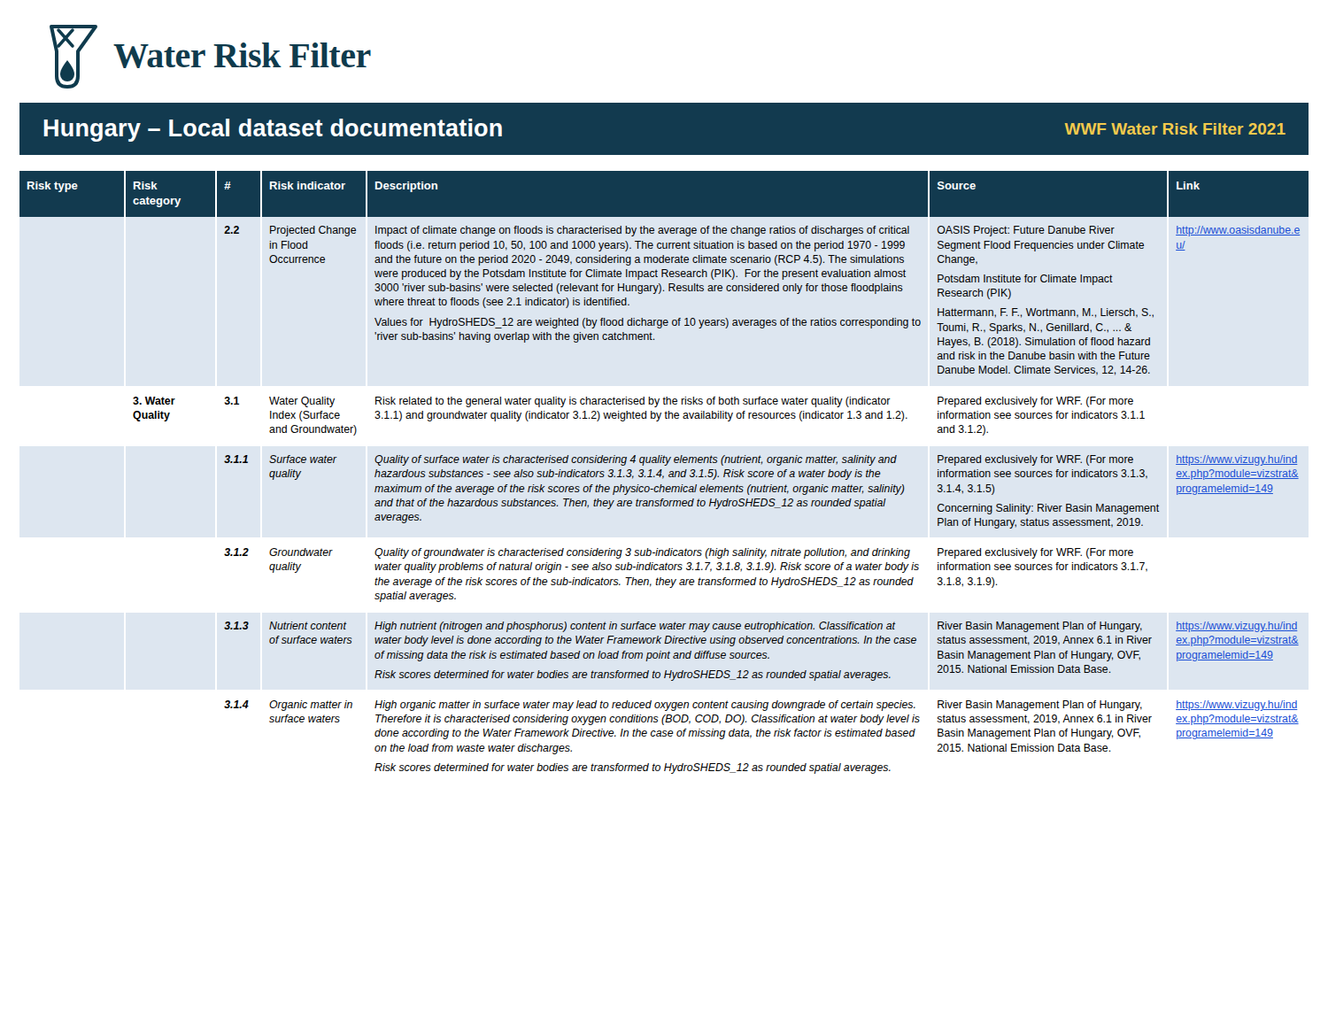Water Risk Filter
Hungary – Local dataset documentation
WWF Water Risk Filter 2021
| Risk type | Risk category | # | Risk indicator | Description | Source | Link |
| --- | --- | --- | --- | --- | --- | --- |
| | | 2.2 | Projected Change in Flood Occurrence | Impact of climate change on floods is characterised by the average of the change ratios of discharges of critical floods (i.e. return period 10, 50, 100 and 1000 years). The current situation is based on the period 1970 - 1999 and the future on the period 2020 - 2049, considering a moderate climate scenario (RCP 4.5). The simulations were produced by the Potsdam Institute for Climate Impact Research (PIK). For the present evaluation almost 3000 'river sub-basins' were selected (relevant for Hungary). Results are considered only for those floodplains where threat to floods (see 2.1 indicator) is identified. Values for HydroSHEDS_12 are weighted (by flood dicharge of 10 years) averages of the ratios corresponding to 'river sub-basins' having overlap with the given catchment. | OASIS Project: Future Danube River Segment Flood Frequencies under Climate Change, Potsdam Institute for Climate Impact Research (PIK) Hattermann, F. F., Wortmann, M., Liersch, S., Toumi, R., Sparks, N., Genillard, C., ... & Hayes, B. (2018). Simulation of flood hazard and risk in the Danube basin with the Future Danube Model. Climate Services, 12, 14-26. | http://www.oasisdanube.eu/ |
| | 3. Water Quality | 3.1 | Water Quality Index (Surface and Groundwater) | Risk related to the general water quality is characterised by the risks of both surface water quality (indicator 3.1.1) and groundwater quality (indicator 3.1.2) weighted by the availability of resources (indicator 1.3 and 1.2). | Prepared exclusively for WRF. (For more information see sources for indicators 3.1.1 and 3.1.2). | |
| | | 3.1.1 | Surface water quality | Quality of surface water is characterised considering 4 quality elements (nutrient, organic matter, salinity and hazardous substances - see also sub-indicators 3.1.3, 3.1.4, and 3.1.5). Risk score of a water body is the maximum of the average of the risk scores of the physico-chemical elements (nutrient, organic matter, salinity) and that of the hazardous substances. Then, they are transformed to HydroSHEDS_12 as rounded spatial averages. | Prepared exclusively for WRF. (For more information see sources for indicators 3.1.3, 3.1.4, 3.1.5) Concerning Salinity: River Basin Management Plan of Hungary, status assessment, 2019. | https://www.vizugy.hu/index.php?module=vizstrat&programelemid=149 |
| | | 3.1.2 | Groundwater quality | Quality of groundwater is characterised considering 3 sub-indicators (high salinity, nitrate pollution, and drinking water quality problems of natural origin - see also sub-indicators 3.1.7, 3.1.8, 3.1.9). Risk score of a water body is the average of the risk scores of the sub-indicators. Then, they are transformed to HydroSHEDS_12 as rounded spatial averages. | Prepared exclusively for WRF. (For more information see sources for indicators 3.1.7, 3.1.8, 3.1.9). | |
| | | 3.1.3 | Nutrient content of surface waters | High nutrient (nitrogen and phosphorus) content in surface water may cause eutrophication. Classification at water body level is done according to the Water Framework Directive using observed concentrations. In the case of missing data the risk is estimated based on load from point and diffuse sources. Risk scores determined for water bodies are transformed to HydroSHEDS_12 as rounded spatial averages. | River Basin Management Plan of Hungary, status assessment, 2019, Annex 6.1 in River Basin Management Plan of Hungary, OVF, 2015. National Emission Data Base. | https://www.vizugy.hu/index.php?module=vizstrat&programelemid=149 |
| | | 3.1.4 | Organic matter in surface waters | High organic matter in surface water may lead to reduced oxygen content causing downgrade of certain species. Therefore it is characterised considering oxygen conditions (BOD, COD, DO). Classification at water body level is done according to the Water Framework Directive. In the case of missing data, the risk factor is estimated based on the load from waste water discharges. Risk scores determined for water bodies are transformed to HydroSHEDS_12 as rounded spatial averages. | River Basin Management Plan of Hungary, status assessment, 2019, Annex 6.1 in River Basin Management Plan of Hungary, OVF, 2015. National Emission Data Base. | https://www.vizugy.hu/index.php?module=vizstrat&programelemid=149 |